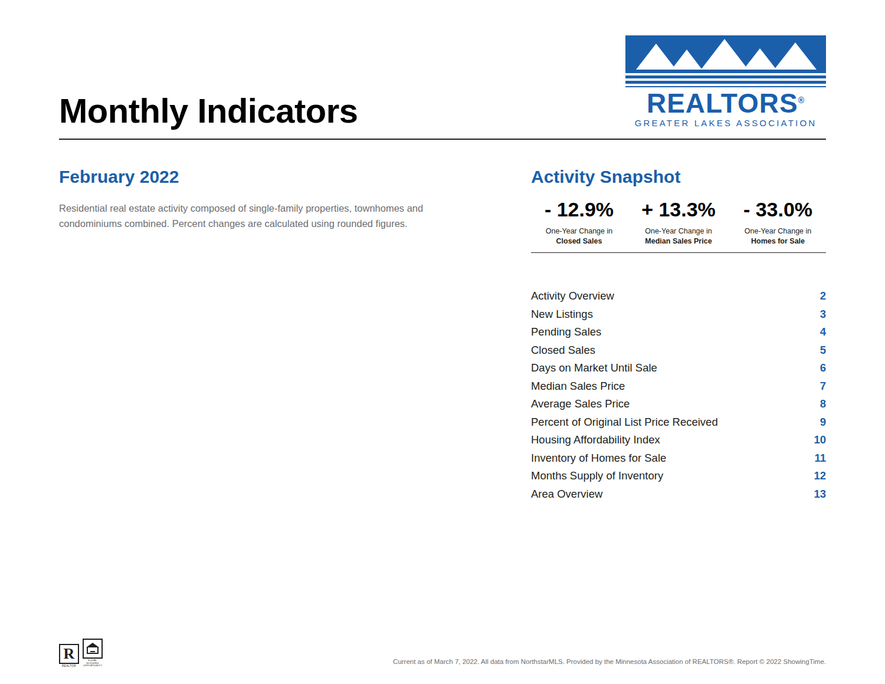Monthly Indicators
REALTORS®
GREATER LAKES ASSOCIATION
February 2022
Residential real estate activity composed of single-family properties, townhomes and condominiums combined. Percent changes are calculated using rounded figures.
Activity Snapshot
| - 12.9% | + 13.3% | - 33.0% |
| One-Year Change in Closed Sales | One-Year Change in Median Sales Price | One-Year Change in Homes for Sale |
| Activity Overview | 2 |
| New Listings | 3 |
| Pending Sales | 4 |
| Closed Sales | 5 |
| Days on Market Until Sale | 6 |
| Median Sales Price | 7 |
| Average Sales Price | 8 |
| Percent of Original List Price Received | 9 |
| Housing Affordability Index | 10 |
| Inventory of Homes for Sale | 11 |
| Months Supply of Inventory | 12 |
| Area Overview | 13 |
R
REALTOR
EQUAL HOUSING
OPPORTUNITY
Current as of March 7, 2022. All data from NorthstarMLS. Provided by the Minnesota Association of REALTORS®. Report © 2022 ShowingTime.